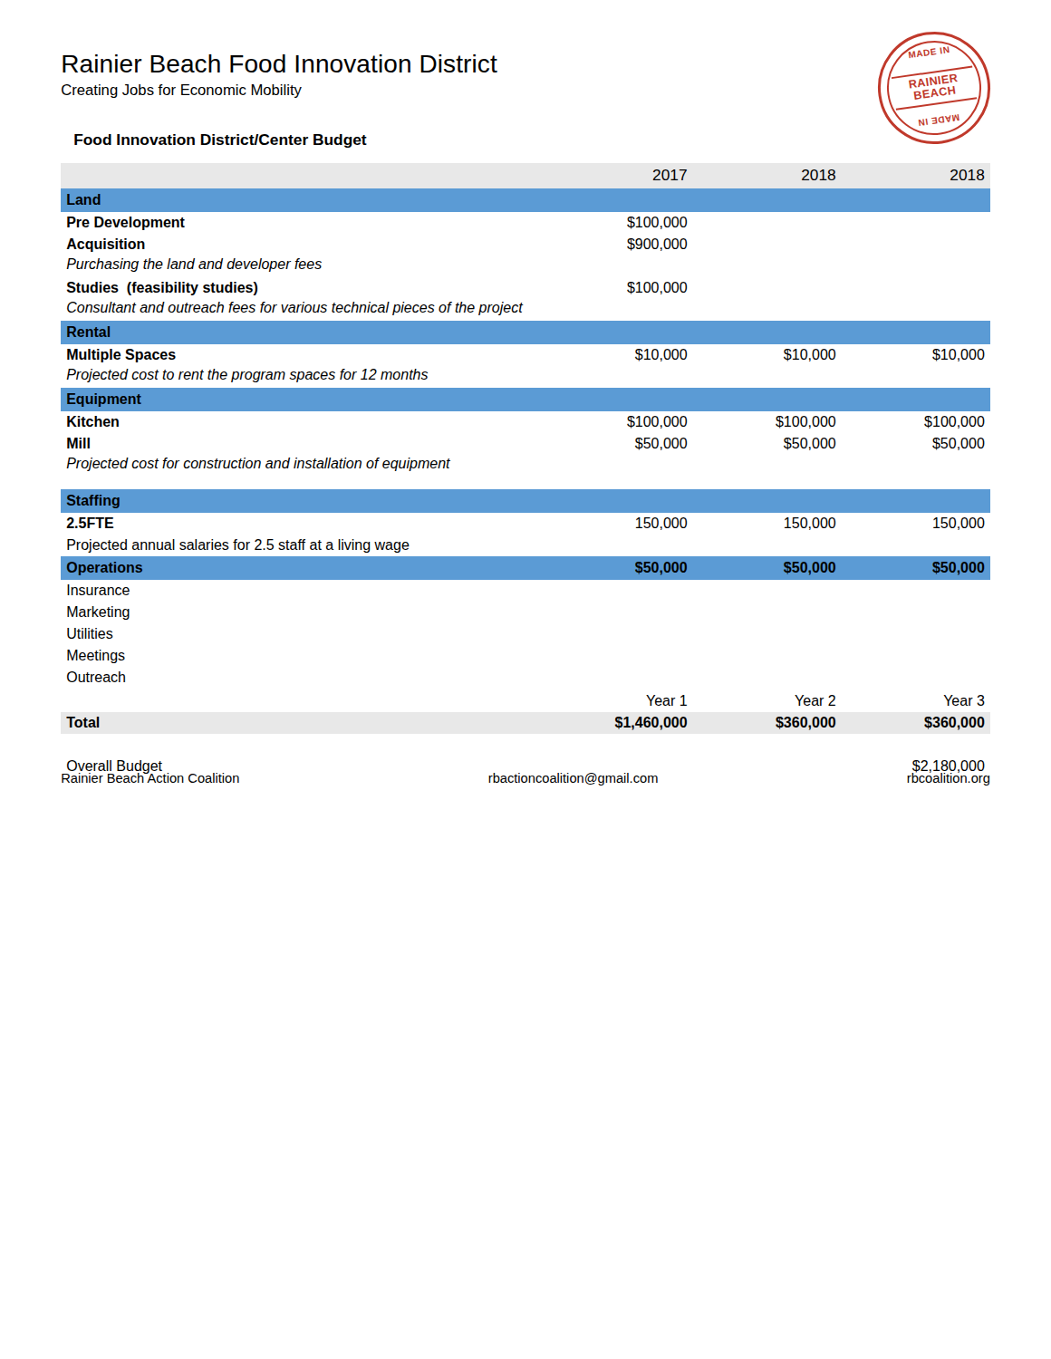Rainier Beach Food Innovation District
Creating Jobs for Economic Mobility
Made in
Rainier Beach
Made in
Food Innovation District/Center Budget
| | 2017 | 2018 | 2018 |
| Land | | | |
| Pre Development | $100,000 | | |
| Acquisition | $900,000 | | |
| Purchasing the land and developer fees |
| Studies (feasibility studies) | $100,000 | | |
| Consultant and outreach fees for various technical pieces of the project |
| Rental | | | |
| Multiple Spaces | $10,000 | $10,000 | $10,000 |
| Projected cost to rent the program spaces for 12 months |
| Equipment | | | |
| Kitchen | $100,000 | $100,000 | $100,000 |
| Mill | $50,000 | $50,000 | $50,000 |
| Projected cost for construction and installation of equipment |
| Staffing | | | |
| 2.5FTE | 150,000 | 150,000 | 150,000 |
| Projected annual salaries for 2.5 staff at a living wage | | | |
| Operations | $50,000 | $50,000 | $50,000 |
| Insurance | | | |
| Marketing | | | |
| Utilities | | | |
| Meetings | | | |
| Outreach | | | |
| | Year 1 | Year 2 | Year 3 |
| Total | $1,460,000 | $360,000 | $360,000 |
Overall Budget $2,180,000
Rainier Beach Action Coalition rbactioncoalition@gmail.com rbcoalition.org